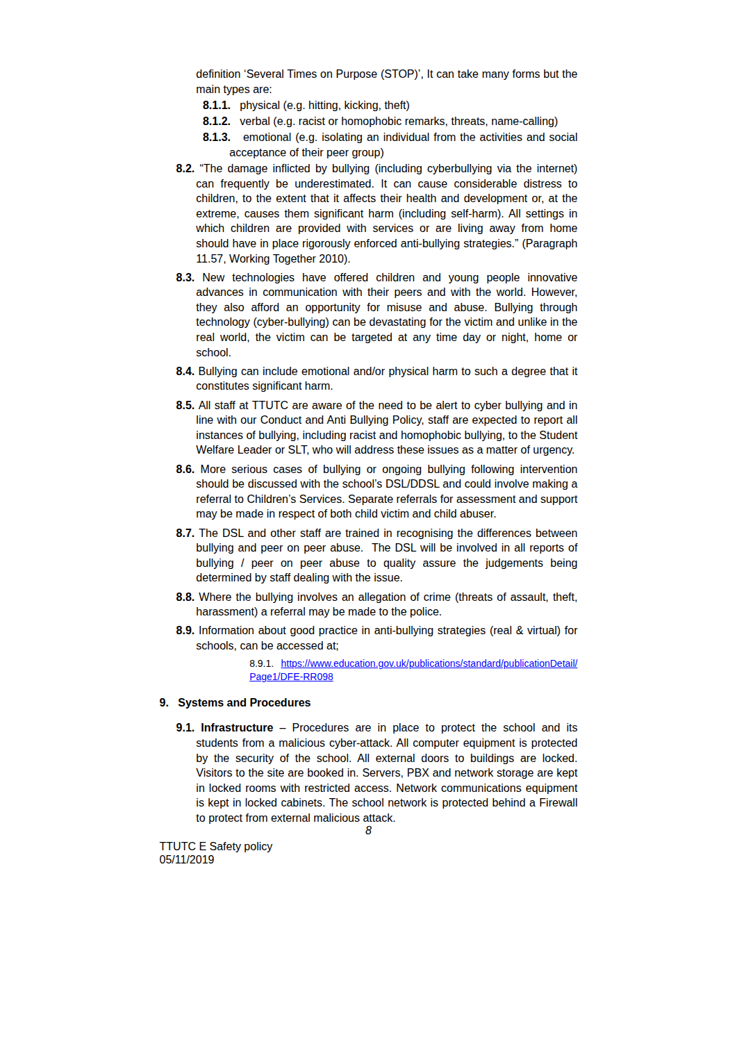definition ‘Several Times on Purpose (STOP)’, It can take many forms but the main types are:
8.1.1. physical (e.g. hitting, kicking, theft)
8.1.2. verbal (e.g. racist or homophobic remarks, threats, name-calling)
8.1.3. emotional (e.g. isolating an individual from the activities and social acceptance of their peer group)
8.2. “The damage inflicted by bullying (including cyberbullying via the internet) can frequently be underestimated. It can cause considerable distress to children, to the extent that it affects their health and development or, at the extreme, causes them significant harm (including self-harm). All settings in which children are provided with services or are living away from home should have in place rigorously enforced anti-bullying strategies.” (Paragraph 11.57, Working Together 2010).
8.3. New technologies have offered children and young people innovative advances in communication with their peers and with the world. However, they also afford an opportunity for misuse and abuse. Bullying through technology (cyber-bullying) can be devastating for the victim and unlike in the real world, the victim can be targeted at any time day or night, home or school.
8.4. Bullying can include emotional and/or physical harm to such a degree that it constitutes significant harm.
8.5. All staff at TTUTC are aware of the need to be alert to cyber bullying and in line with our Conduct and Anti Bullying Policy, staff are expected to report all instances of bullying, including racist and homophobic bullying, to the Student Welfare Leader or SLT, who will address these issues as a matter of urgency.
8.6. More serious cases of bullying or ongoing bullying following intervention should be discussed with the school’s DSL/DDSL and could involve making a referral to Children’s Services. Separate referrals for assessment and support may be made in respect of both child victim and child abuser.
8.7. The DSL and other staff are trained in recognising the differences between bullying and peer on peer abuse. The DSL will be involved in all reports of bullying / peer on peer abuse to quality assure the judgements being determined by staff dealing with the issue.
8.8. Where the bullying involves an allegation of crime (threats of assault, theft, harassment) a referral may be made to the police.
8.9. Information about good practice in anti-bullying strategies (real & virtual) for schools, can be accessed at;
8.9.1. https://www.education.gov.uk/publications/standard/publicationDetail/Page1/DFE-RR098
9. Systems and Procedures
9.1. Infrastructure – Procedures are in place to protect the school and its students from a malicious cyber-attack. All computer equipment is protected by the security of the school. All external doors to buildings are locked. Visitors to the site are booked in. Servers, PBX and network storage are kept in locked rooms with restricted access. Network communications equipment is kept in locked cabinets. The school network is protected behind a Firewall to protect from external malicious attack.
8
TTUTC E Safety policy
05/11/2019